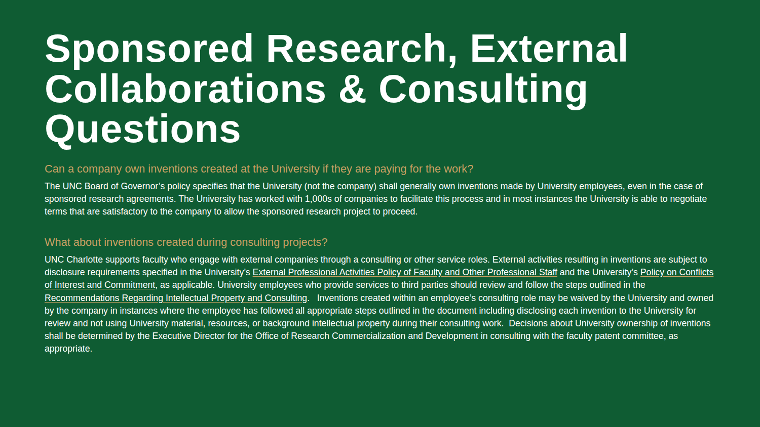Sponsored Research, External Collaborations & Consulting Questions
Can a company own inventions created at the University if they are paying for the work?
The UNC Board of Governor’s policy specifies that the University (not the company) shall generally own inventions made by University employees, even in the case of sponsored research agreements. The University has worked with 1,000s of companies to facilitate this process and in most instances the University is able to negotiate terms that are satisfactory to the company to allow the sponsored research project to proceed.
What about inventions created during consulting projects?
UNC Charlotte supports faculty who engage with external companies through a consulting or other service roles. External activities resulting in inventions are subject to disclosure requirements specified in the University’s External Professional Activities Policy of Faculty and Other Professional Staff and the University’s Policy on Conflicts of Interest and Commitment, as applicable. University employees who provide services to third parties should review and follow the steps outlined in the Recommendations Regarding Intellectual Property and Consulting. Inventions created within an employee’s consulting role may be waived by the University and owned by the company in instances where the employee has followed all appropriate steps outlined in the document including disclosing each invention to the University for review and not using University material, resources, or background intellectual property during their consulting work. Decisions about University ownership of inventions shall be determined by the Executive Director for the Office of Research Commercialization and Development in consulting with the faculty patent committee, as appropriate.